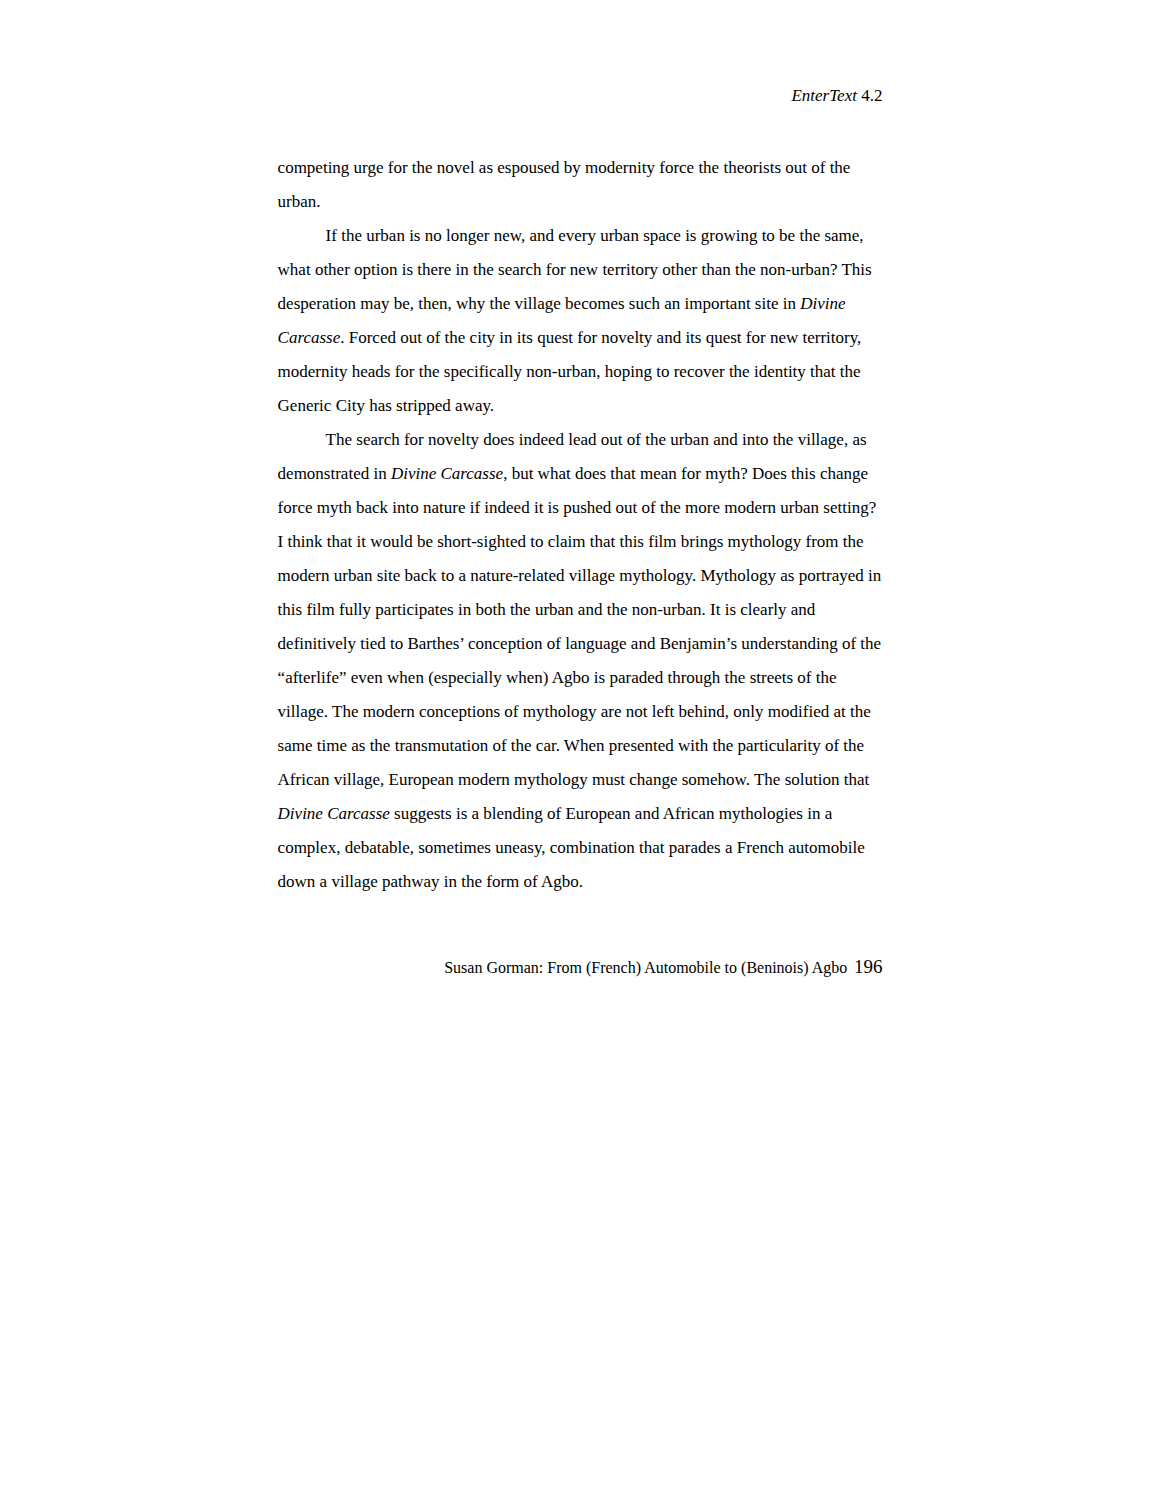EnterText 4.2
competing urge for the novel as espoused by modernity force the theorists out of the urban.
If the urban is no longer new, and every urban space is growing to be the same, what other option is there in the search for new territory other than the non-urban? This desperation may be, then, why the village becomes such an important site in Divine Carcasse. Forced out of the city in its quest for novelty and its quest for new territory, modernity heads for the specifically non-urban, hoping to recover the identity that the Generic City has stripped away.
The search for novelty does indeed lead out of the urban and into the village, as demonstrated in Divine Carcasse, but what does that mean for myth? Does this change force myth back into nature if indeed it is pushed out of the more modern urban setting? I think that it would be short-sighted to claim that this film brings mythology from the modern urban site back to a nature-related village mythology. Mythology as portrayed in this film fully participates in both the urban and the non-urban. It is clearly and definitively tied to Barthes’ conception of language and Benjamin’s understanding of the “afterlife” even when (especially when) Agbo is paraded through the streets of the village. The modern conceptions of mythology are not left behind, only modified at the same time as the transmutation of the car. When presented with the particularity of the African village, European modern mythology must change somehow. The solution that Divine Carcasse suggests is a blending of European and African mythologies in a complex, debatable, sometimes uneasy, combination that parades a French automobile down a village pathway in the form of Agbo.
Susan Gorman: From (French) Automobile to (Beninois) Agbo196